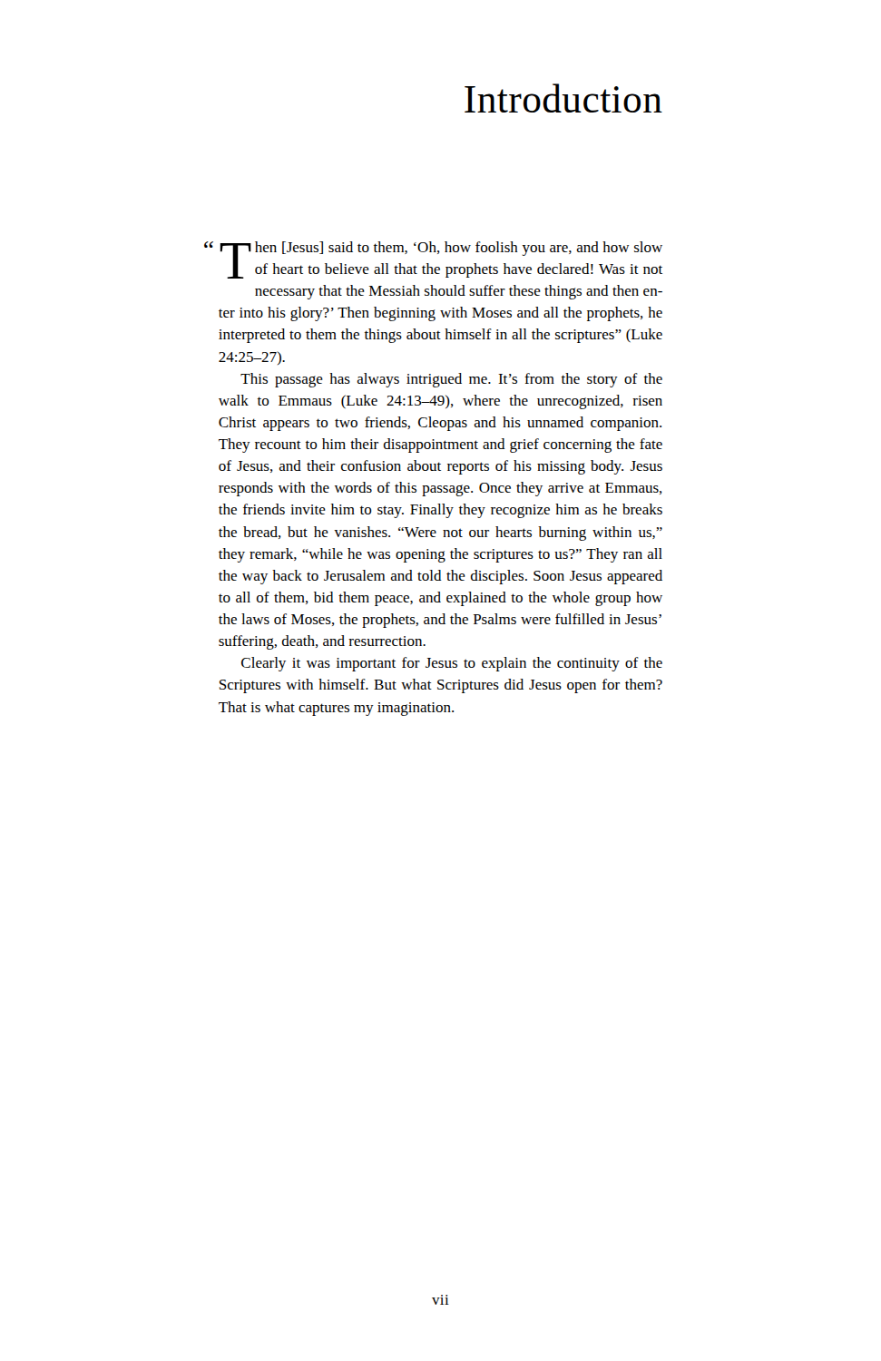Introduction
“Then [Jesus] said to them, ‘Oh, how foolish you are, and how slow of heart to believe all that the prophets have declared! Was it not necessary that the Messiah should suffer these things and then enter into his glory?’ Then beginning with Moses and all the prophets, he interpreted to them the things about himself in all the scriptures” (Luke 24:25–27).
This passage has always intrigued me. It’s from the story of the walk to Emmaus (Luke 24:13–49), where the unrecognized, risen Christ appears to two friends, Cleopas and his unnamed companion. They recount to him their disappointment and grief concerning the fate of Jesus, and their confusion about reports of his missing body. Jesus responds with the words of this passage. Once they arrive at Emmaus, the friends invite him to stay. Finally they recognize him as he breaks the bread, but he vanishes. “Were not our hearts burning within us,” they remark, “while he was opening the scriptures to us?” They ran all the way back to Jerusalem and told the disciples. Soon Jesus appeared to all of them, bid them peace, and explained to the whole group how the laws of Moses, the prophets, and the Psalms were fulfilled in Jesus’ suffering, death, and resurrection.
Clearly it was important for Jesus to explain the continuity of the Scriptures with himself. But what Scriptures did Jesus open for them? That is what captures my imagination.
vii